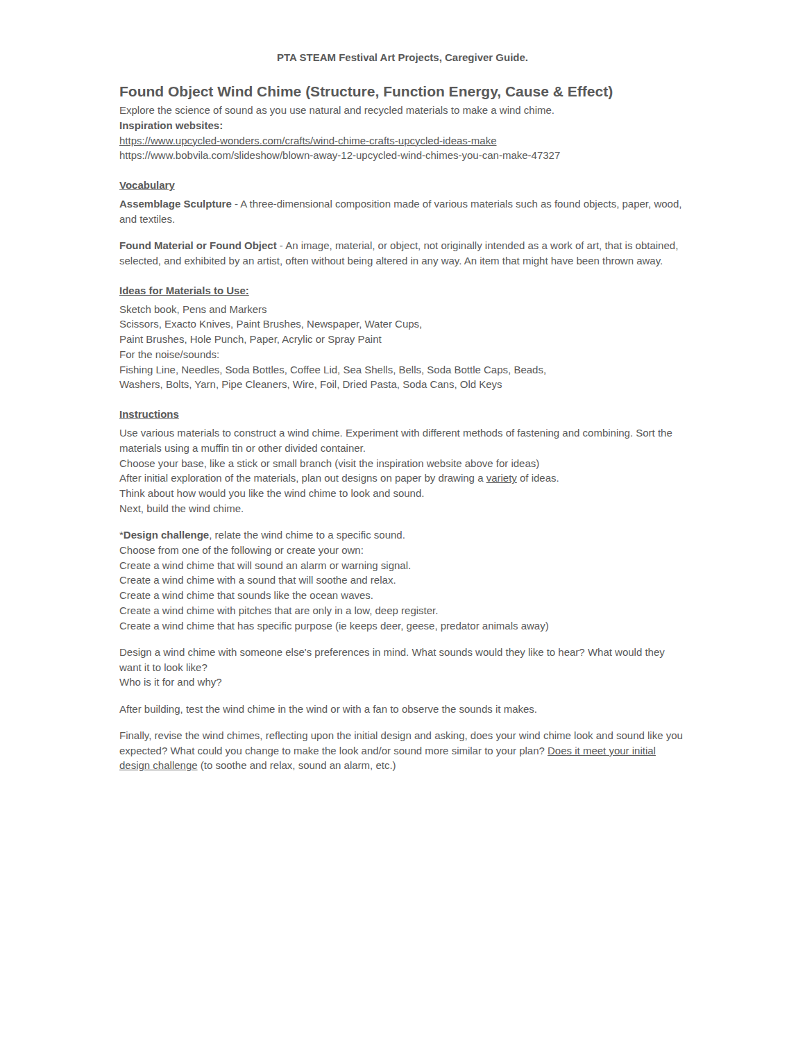PTA STEAM Festival Art Projects, Caregiver Guide.
Found Object Wind Chime (Structure, Function Energy, Cause & Effect)
Explore the science of sound as you use natural and recycled materials to make a wind chime.
Inspiration websites:
https://www.upcycled-wonders.com/crafts/wind-chime-crafts-upcycled-ideas-make
https://www.bobvila.com/slideshow/blown-away-12-upcycled-wind-chimes-you-can-make-47327
Vocabulary
Assemblage Sculpture - A three-dimensional composition made of various materials such as found objects, paper, wood, and textiles.
Found Material or Found Object - An image, material, or object, not originally intended as a work of art, that is obtained, selected, and exhibited by an artist, often without being altered in any way. An item that might have been thrown away.
Ideas for Materials to Use:
Sketch book, Pens and Markers
Scissors, Exacto Knives, Paint Brushes, Newspaper, Water Cups,
Paint Brushes, Hole Punch, Paper, Acrylic or Spray Paint
For the noise/sounds:
Fishing Line, Needles, Soda Bottles, Coffee Lid, Sea Shells, Bells, Soda Bottle Caps, Beads,
Washers, Bolts, Yarn, Pipe Cleaners, Wire, Foil, Dried Pasta, Soda Cans, Old Keys
Instructions
Use various materials to construct a wind chime. Experiment with different methods of fastening and combining. Sort the materials using a muffin tin or other divided container.
Choose your base, like a stick or small branch (visit the inspiration website above for ideas)
After initial exploration of the materials, plan out designs on paper by drawing a variety of ideas.
Think about how would you like the wind chime to look and sound.
Next, build the wind chime.
*Design challenge, relate the wind chime to a specific sound.
Choose from one of the following or create your own:
Create a wind chime that will sound an alarm or warning signal.
Create a wind chime with a sound that will soothe and relax.
Create a wind chime that sounds like the ocean waves.
Create a wind chime with pitches that are only in a low, deep register.
Create a wind chime that has specific purpose (ie keeps deer, geese, predator animals away)
Design a wind chime with someone else's preferences in mind. What sounds would they like to hear? What would they want it to look like?
Who is it for and why?
After building, test the wind chime in the wind or with a fan to observe the sounds it makes.
Finally, revise the wind chimes, reflecting upon the initial design and asking, does your wind chime look and sound like you expected? What could you change to make the look and/or sound more similar to your plan? Does it meet your initial design challenge (to soothe and relax, sound an alarm, etc.)